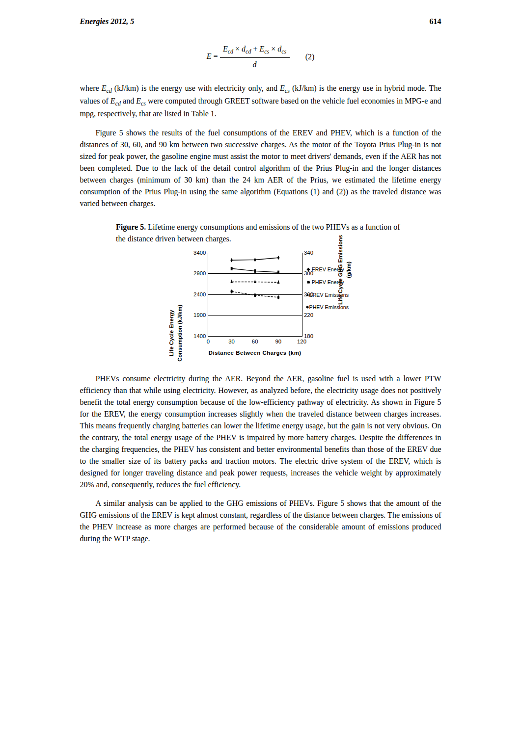Energies 2012, 5 614
E = Ecd × dcd + Ecs × dcs d
(2)
where Ecd (kJ/km) is the energy use with electricity only, and Ecs (kJ/km) is the energy use in hybrid mode. The values of Ecd and Ecs were computed through GREET software based on the vehicle fuel economies in MPG-e and mpg, respectively, that are listed in Table 1.
Figure 5 shows the results of the fuel consumptions of the EREV and PHEV, which is a function of the distances of 30, 60, and 90 km between two successive charges. As the motor of the Toyota Prius Plug-in is not sized for peak power, the gasoline engine must assist the motor to meet drivers' demands, even if the AER has not been completed. Due to the lack of the detail control algorithm of the Prius Plug-in and the longer distances between charges (minimum of 30 km) than the 24 km AER of the Prius, we estimated the lifetime energy consumption of the Prius Plug-in using the same algorithm (Equations (1) and (2)) as the traveled distance was varied between charges.
Figure 5. Lifetime energy consumptions and emissions of the two PHEVs as a function of the distance driven between charges.
Life Cycle Energy
Consumption (kJ/km)
Life Cycle GHG Emissions
(g/km)
3400 2900 2400 1900 1400 340 300 260 220 180
0 30 60 90 120
Distance Between Charges (km)
EREV Energy
PHEV Energy
EREV Emissions
PHEV Emissions
PHEVs consume electricity during the AER. Beyond the AER, gasoline fuel is used with a lower PTW efficiency than that while using electricity. However, as analyzed before, the electricity usage does not positively benefit the total energy consumption because of the low-efficiency pathway of electricity. As shown in Figure 5 for the EREV, the energy consumption increases slightly when the traveled distance between charges increases. This means frequently charging batteries can lower the lifetime energy usage, but the gain is not very obvious. On the contrary, the total energy usage of the PHEV is impaired by more battery charges. Despite the differences in the charging frequencies, the PHEV has consistent and better environmental benefits than those of the EREV due to the smaller size of its battery packs and traction motors. The electric drive system of the EREV, which is designed for longer traveling distance and peak power requests, increases the vehicle weight by approximately 20% and, consequently, reduces the fuel efficiency.
A similar analysis can be applied to the GHG emissions of PHEVs. Figure 5 shows that the amount of the GHG emissions of the EREV is kept almost constant, regardless of the distance between charges. The emissions of the PHEV increase as more charges are performed because of the considerable amount of emissions produced during the WTP stage.